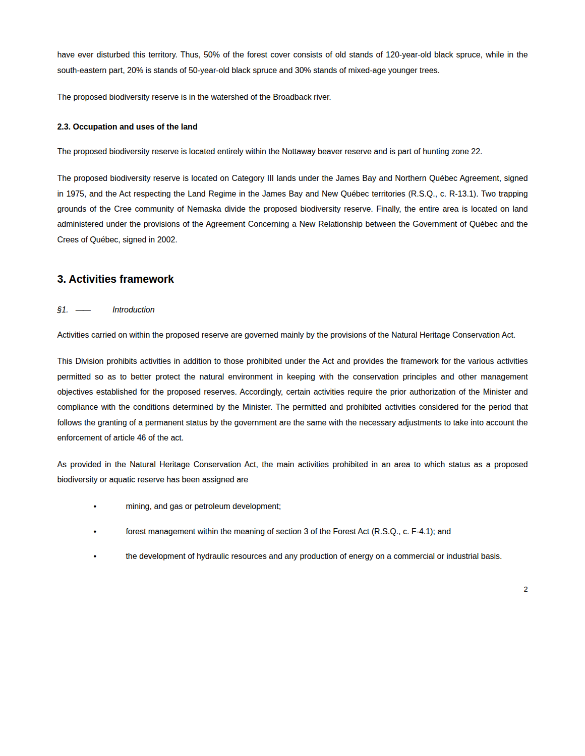have ever disturbed this territory. Thus, 50% of the forest cover consists of old stands of 120-year-old black spruce, while in the south-eastern part, 20% is stands of 50-year-old black spruce and 30% stands of mixed-age younger trees.
The proposed biodiversity reserve is in the watershed of the Broadback river.
2.3. Occupation and uses of the land
The proposed biodiversity reserve is located entirely within the Nottaway beaver reserve and is part of hunting zone 22.
The proposed biodiversity reserve is located on Category III lands under the James Bay and Northern Québec Agreement, signed in 1975, and the Act respecting the Land Regime in the James Bay and New Québec territories (R.S.Q., c. R-13.1). Two trapping grounds of the Cree community of Nemaska divide the proposed biodiversity reserve. Finally, the entire area is located on land administered under the provisions of the Agreement Concerning a New Relationship between the Government of Québec and the Crees of Québec, signed in 2002.
3. Activities framework
§1. —— Introduction
Activities carried on within the proposed reserve are governed mainly by the provisions of the Natural Heritage Conservation Act.
This Division prohibits activities in addition to those prohibited under the Act and provides the framework for the various activities permitted so as to better protect the natural environment in keeping with the conservation principles and other management objectives established for the proposed reserves. Accordingly, certain activities require the prior authorization of the Minister and compliance with the conditions determined by the Minister. The permitted and prohibited activities considered for the period that follows the granting of a permanent status by the government are the same with the necessary adjustments to take into account the enforcement of article 46 of the act.
As provided in the Natural Heritage Conservation Act, the main activities prohibited in an area to which status as a proposed biodiversity or aquatic reserve has been assigned are
mining, and gas or petroleum development;
forest management within the meaning of section 3 of the Forest Act (R.S.Q., c. F-4.1); and
the development of hydraulic resources and any production of energy on a commercial or industrial basis.
2